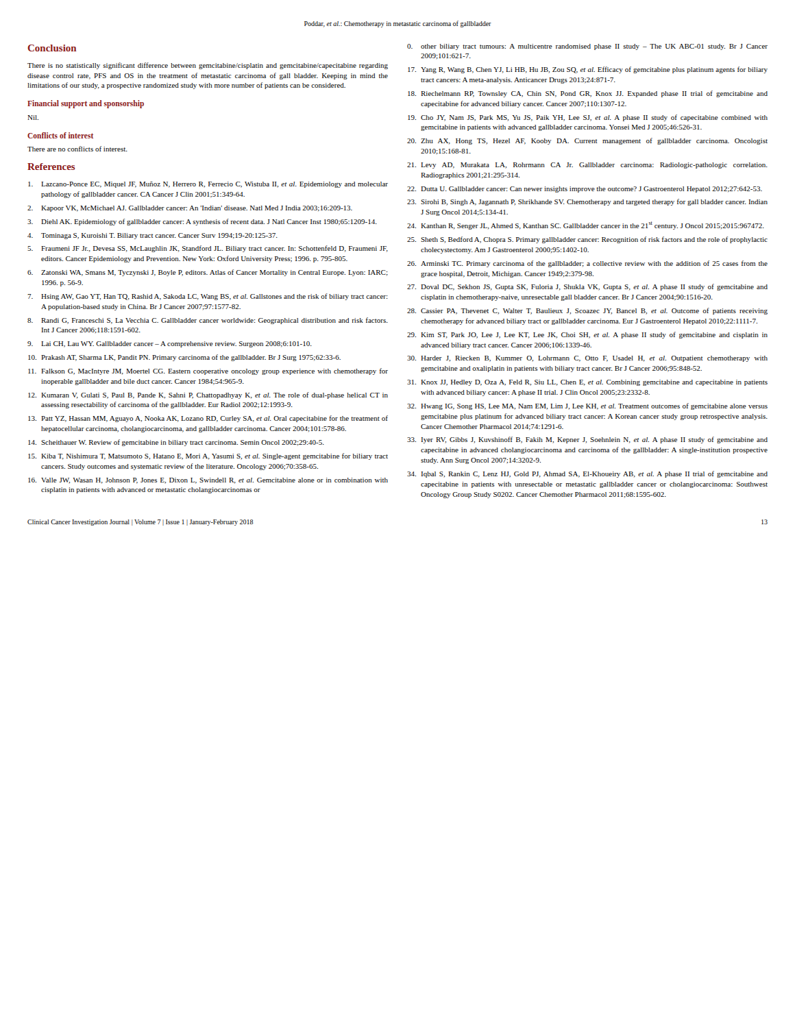Poddar, et al.: Chemotherapy in metastatic carcinoma of gallbladder
Conclusion
There is no statistically significant difference between gemcitabine/cisplatin and gemcitabine/capecitabine regarding disease control rate, PFS and OS in the treatment of metastatic carcinoma of gall bladder. Keeping in mind the limitations of our study, a prospective randomized study with more number of patients can be considered.
Financial support and sponsorship
Nil.
Conflicts of interest
There are no conflicts of interest.
References
Lazcano-Ponce EC, Miquel JF, Muñoz N, Herrero R, Ferrecio C, Wistuba II, et al. Epidemiology and molecular pathology of gallbladder cancer. CA Cancer J Clin 2001;51:349-64.
Kapoor VK, McMichael AJ. Gallbladder cancer: An 'Indian' disease. Natl Med J India 2003;16:209-13.
Diehl AK. Epidemiology of gallbladder cancer: A synthesis of recent data. J Natl Cancer Inst 1980;65:1209-14.
Tominaga S, Kuroishi T. Biliary tract cancer. Cancer Surv 1994;19-20:125-37.
Fraumeni JF Jr., Devesa SS, McLaughlin JK, Standford JL. Biliary tract cancer. In: Schottenfeld D, Fraumeni JF, editors. Cancer Epidemiology and Prevention. New York: Oxford University Press; 1996. p. 795-805.
Zatonski WA, Smans M, Tyczynski J, Boyle P, editors. Atlas of Cancer Mortality in Central Europe. Lyon: IARC; 1996. p. 56-9.
Hsing AW, Gao YT, Han TQ, Rashid A, Sakoda LC, Wang BS, et al. Gallstones and the risk of biliary tract cancer: A population-based study in China. Br J Cancer 2007;97:1577-82.
Randi G, Franceschi S, La Vecchia C. Gallbladder cancer worldwide: Geographical distribution and risk factors. Int J Cancer 2006;118:1591-602.
Lai CH, Lau WY. Gallbladder cancer – A comprehensive review. Surgeon 2008;6:101-10.
Prakash AT, Sharma LK, Pandit PN. Primary carcinoma of the gallbladder. Br J Surg 1975;62:33-6.
Falkson G, MacIntyre JM, Moertel CG. Eastern cooperative oncology group experience with chemotherapy for inoperable gallbladder and bile duct cancer. Cancer 1984;54:965-9.
Kumaran V, Gulati S, Paul B, Pande K, Sahni P, Chattopadhyay K, et al. The role of dual-phase helical CT in assessing resectability of carcinoma of the gallbladder. Eur Radiol 2002;12:1993-9.
Patt YZ, Hassan MM, Aguayo A, Nooka AK, Lozano RD, Curley SA, et al. Oral capecitabine for the treatment of hepatocellular carcinoma, cholangiocarcinoma, and gallbladder carcinoma. Cancer 2004;101:578-86.
Scheithauer W. Review of gemcitabine in biliary tract carcinoma. Semin Oncol 2002;29:40-5.
Kiba T, Nishimura T, Matsumoto S, Hatano E, Mori A, Yasumi S, et al. Single-agent gemcitabine for biliary tract cancers. Study outcomes and systematic review of the literature. Oncology 2006;70:358-65.
Valle JW, Wasan H, Johnson P, Jones E, Dixon L, Swindell R, et al. Gemcitabine alone or in combination with cisplatin in patients with advanced or metastatic cholangiocarcinomas or
other biliary tract tumours: A multicentre randomised phase II study – The UK ABC-01 study. Br J Cancer 2009;101:621-7.
Yang R, Wang B, Chen YJ, Li HB, Hu JB, Zou SQ, et al. Efficacy of gemcitabine plus platinum agents for biliary tract cancers: A meta-analysis. Anticancer Drugs 2013;24:871-7.
Riechelmann RP, Townsley CA, Chin SN, Pond GR, Knox JJ. Expanded phase II trial of gemcitabine and capecitabine for advanced biliary cancer. Cancer 2007;110:1307-12.
Cho JY, Nam JS, Park MS, Yu JS, Paik YH, Lee SJ, et al. A phase II study of capecitabine combined with gemcitabine in patients with advanced gallbladder carcinoma. Yonsei Med J 2005;46:526-31.
Zhu AX, Hong TS, Hezel AF, Kooby DA. Current management of gallbladder carcinoma. Oncologist 2010;15:168-81.
Levy AD, Murakata LA, Rohrmann CA Jr. Gallbladder carcinoma: Radiologic-pathologic correlation. Radiographics 2001;21:295-314.
Dutta U. Gallbladder cancer: Can newer insights improve the outcome? J Gastroenterol Hepatol 2012;27:642-53.
Sirohi B, Singh A, Jagannath P, Shrikhande SV. Chemotherapy and targeted therapy for gall bladder cancer. Indian J Surg Oncol 2014;5:134-41.
Kanthan R, Senger JL, Ahmed S, Kanthan SC. Gallbladder cancer in the 21st century. J Oncol 2015;2015:967472.
Sheth S, Bedford A, Chopra S. Primary gallbladder cancer: Recognition of risk factors and the role of prophylactic cholecystectomy. Am J Gastroenterol 2000;95:1402-10.
Arminski TC. Primary carcinoma of the gallbladder; a collective review with the addition of 25 cases from the grace hospital, Detroit, Michigan. Cancer 1949;2:379-98.
Doval DC, Sekhon JS, Gupta SK, Fuloria J, Shukla VK, Gupta S, et al. A phase II study of gemcitabine and cisplatin in chemotherapy-naive, unresectable gall bladder cancer. Br J Cancer 2004;90:1516-20.
Cassier PA, Thevenet C, Walter T, Baulieux J, Scoazec JY, Bancel B, et al. Outcome of patients receiving chemotherapy for advanced biliary tract or gallbladder carcinoma. Eur J Gastroenterol Hepatol 2010;22:1111-7.
Kim ST, Park JO, Lee J, Lee KT, Lee JK, Choi SH, et al. A phase II study of gemcitabine and cisplatin in advanced biliary tract cancer. Cancer 2006;106:1339-46.
Harder J, Riecken B, Kummer O, Lohrmann C, Otto F, Usadel H, et al. Outpatient chemotherapy with gemcitabine and oxaliplatin in patients with biliary tract cancer. Br J Cancer 2006;95:848-52.
Knox JJ, Hedley D, Oza A, Feld R, Siu LL, Chen E, et al. Combining gemcitabine and capecitabine in patients with advanced biliary cancer: A phase II trial. J Clin Oncol 2005;23:2332-8.
Hwang IG, Song HS, Lee MA, Nam EM, Lim J, Lee KH, et al. Treatment outcomes of gemcitabine alone versus gemcitabine plus platinum for advanced biliary tract cancer: A Korean cancer study group retrospective analysis. Cancer Chemother Pharmacol 2014;74:1291-6.
Iyer RV, Gibbs J, Kuvshinoff B, Fakih M, Kepner J, Soehnlein N, et al. A phase II study of gemcitabine and capecitabine in advanced cholangiocarcinoma and carcinoma of the gallbladder: A single-institution prospective study. Ann Surg Oncol 2007;14:3202-9.
Iqbal S, Rankin C, Lenz HJ, Gold PJ, Ahmad SA, El-Khoueiry AB, et al. A phase II trial of gemcitabine and capecitabine in patients with unresectable or metastatic gallbladder cancer or cholangiocarcinoma: Southwest Oncology Group Study S0202. Cancer Chemother Pharmacol 2011;68:1595-602.
Clinical Cancer Investigation Journal | Volume 7 | Issue 1 | January-February 2018
13